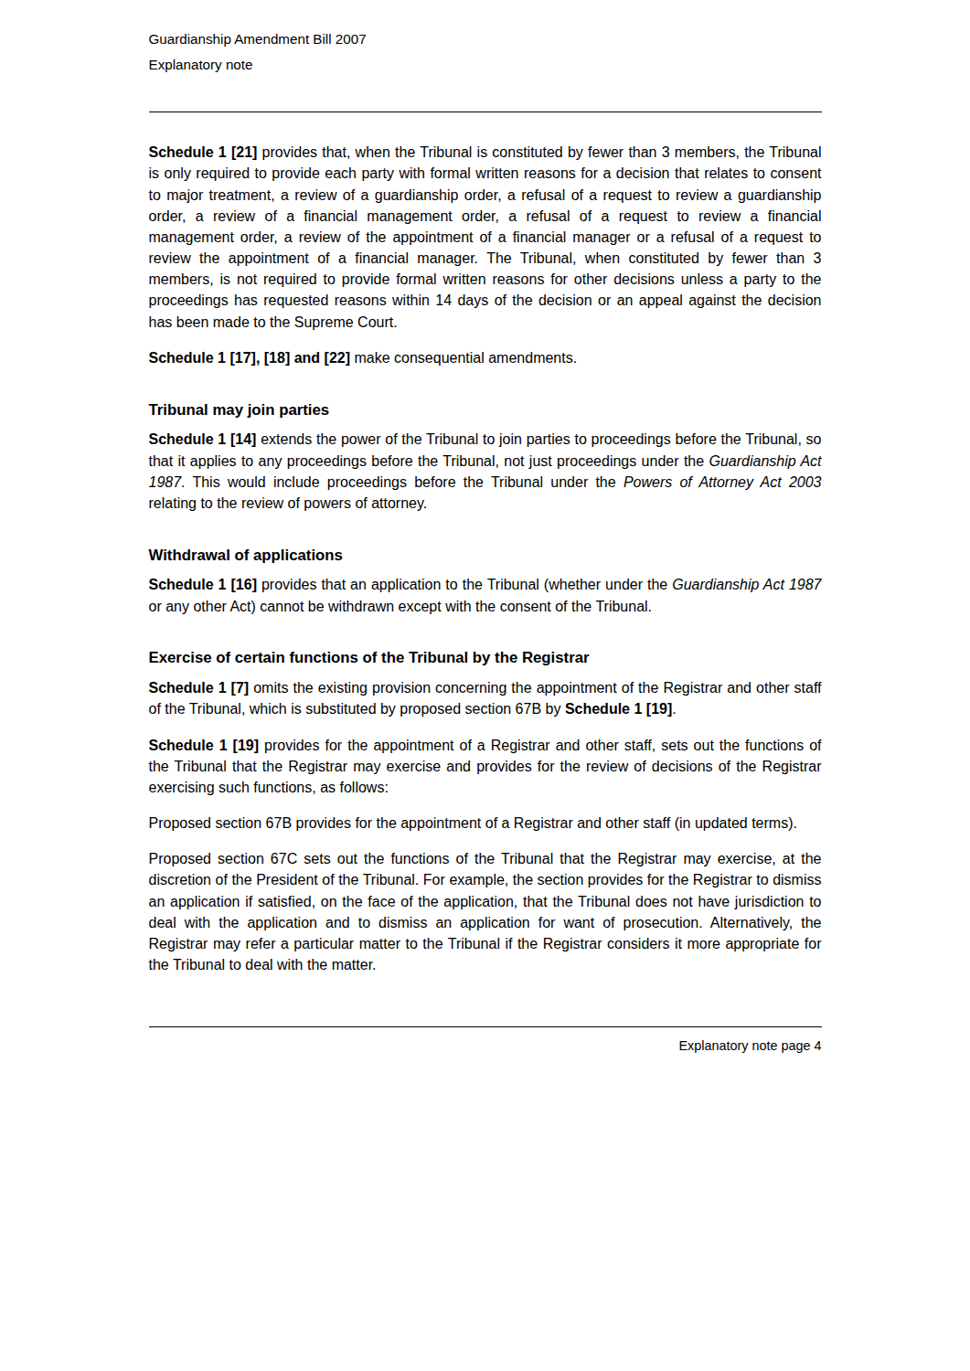Guardianship Amendment Bill 2007
Explanatory note
Schedule 1 [21] provides that, when the Tribunal is constituted by fewer than 3 members, the Tribunal is only required to provide each party with formal written reasons for a decision that relates to consent to major treatment, a review of a guardianship order, a refusal of a request to review a guardianship order, a review of a financial management order, a refusal of a request to review a financial management order, a review of the appointment of a financial manager or a refusal of a request to review the appointment of a financial manager. The Tribunal, when constituted by fewer than 3 members, is not required to provide formal written reasons for other decisions unless a party to the proceedings has requested reasons within 14 days of the decision or an appeal against the decision has been made to the Supreme Court.
Schedule 1 [17], [18] and [22] make consequential amendments.
Tribunal may join parties
Schedule 1 [14] extends the power of the Tribunal to join parties to proceedings before the Tribunal, so that it applies to any proceedings before the Tribunal, not just proceedings under the Guardianship Act 1987. This would include proceedings before the Tribunal under the Powers of Attorney Act 2003 relating to the review of powers of attorney.
Withdrawal of applications
Schedule 1 [16] provides that an application to the Tribunal (whether under the Guardianship Act 1987 or any other Act) cannot be withdrawn except with the consent of the Tribunal.
Exercise of certain functions of the Tribunal by the Registrar
Schedule 1 [7] omits the existing provision concerning the appointment of the Registrar and other staff of the Tribunal, which is substituted by proposed section 67B by Schedule 1 [19].
Schedule 1 [19] provides for the appointment of a Registrar and other staff, sets out the functions of the Tribunal that the Registrar may exercise and provides for the review of decisions of the Registrar exercising such functions, as follows:
Proposed section 67B provides for the appointment of a Registrar and other staff (in updated terms).
Proposed section 67C sets out the functions of the Tribunal that the Registrar may exercise, at the discretion of the President of the Tribunal. For example, the section provides for the Registrar to dismiss an application if satisfied, on the face of the application, that the Tribunal does not have jurisdiction to deal with the application and to dismiss an application for want of prosecution. Alternatively, the Registrar may refer a particular matter to the Tribunal if the Registrar considers it more appropriate for the Tribunal to deal with the matter.
Explanatory note page 4